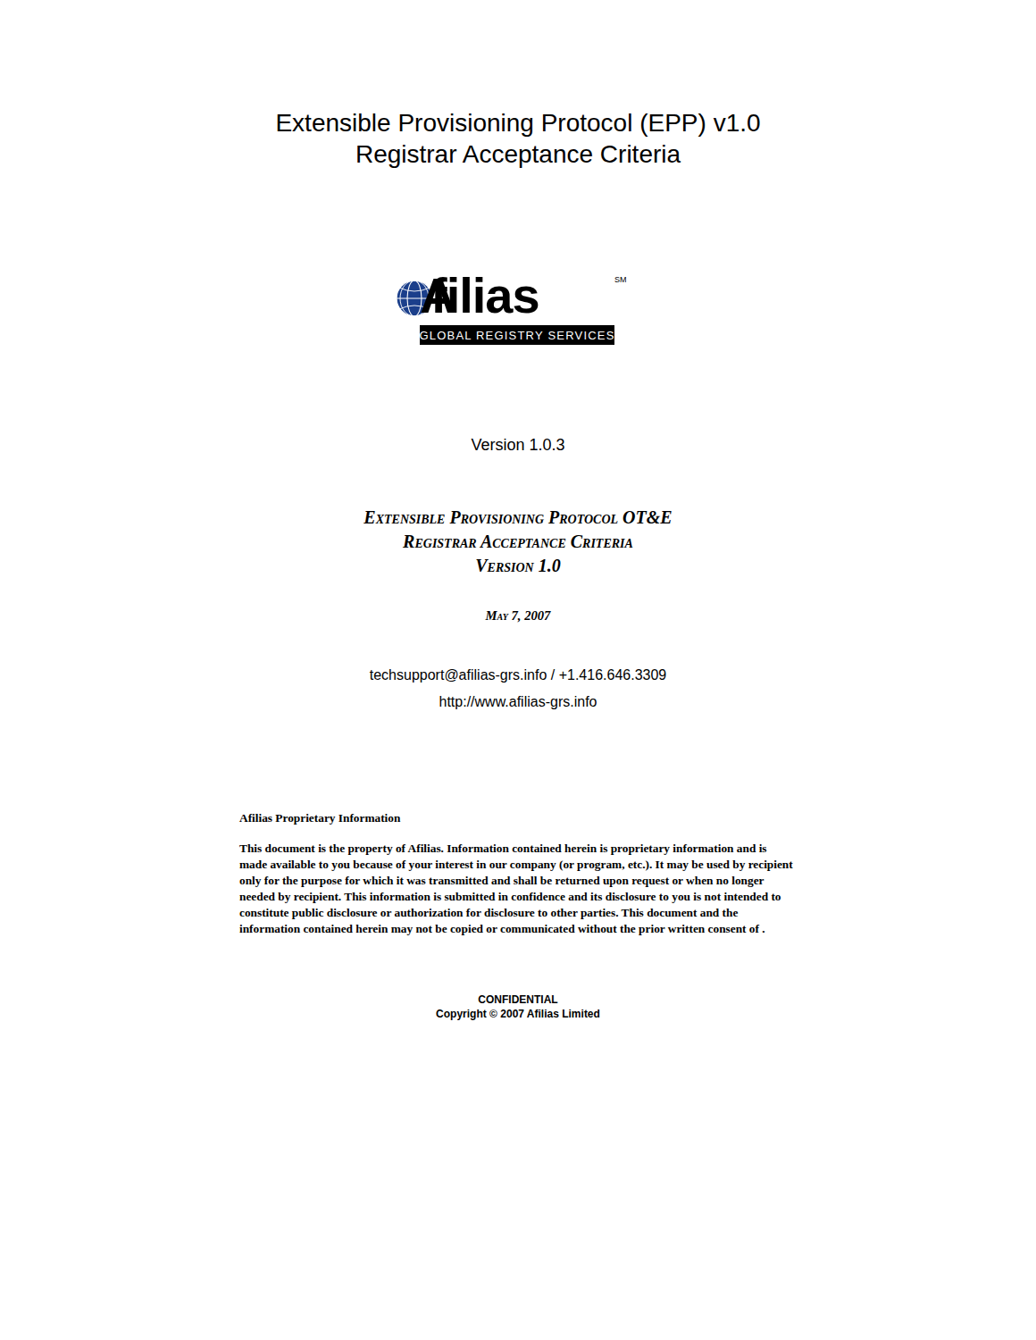Extensible Provisioning Protocol (EPP) v1.0
Registrar Acceptance Criteria
Afilias Global Registry Services filias A SM GLOBAL REGISTRY SERVICES
Version 1.0.3
Extensible Provisioning Protocol OT&E
Registrar Acceptance Criteria
Version 1.0
May 7, 2007
techsupport@afilias-grs.info / +1.416.646.3309
http://www.afilias-grs.info
Afilias Proprietary Information
This document is the property of Afilias. Information contained herein is proprietary information and is made available to you because of your interest in our company (or program, etc.). It may be used by recipient only for the purpose for which it was transmitted and shall be returned upon request or when no longer needed by recipient. This information is submitted in confidence and its disclosure to you is not intended to constitute public disclosure or authorization for disclosure to other parties. This document and the information contained herein may not be copied or communicated without the prior written consent of .
CONFIDENTIAL
Copyright © 2007 Afilias Limited